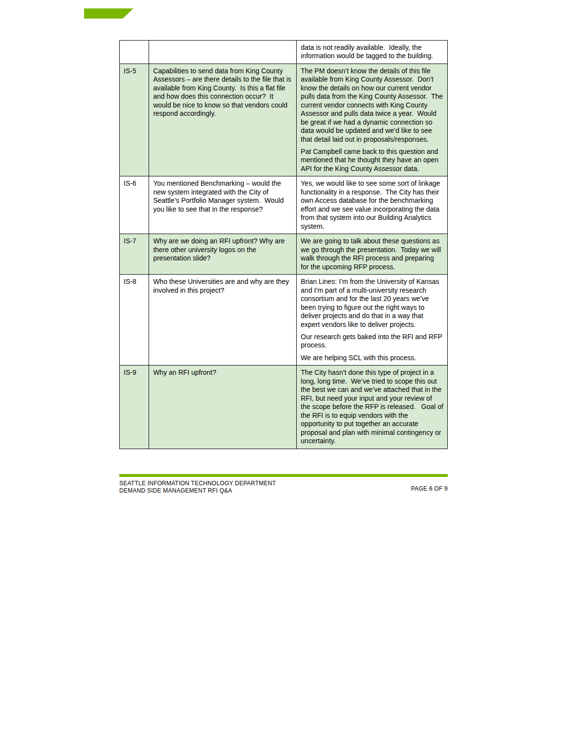| | | data is not readily available. Ideally, the information would be tagged to the building. |
| IS-5 | Capabilities to send data from King County Assessors – are there details to the file that is available from King County. Is this a flat file and how does this connection occur? It would be nice to know so that vendors could respond accordingly. | The PM doesn’t know the details of this file available from King County Assessor. Don’t know the details on how our current vendor pulls data from the King County Assessor. The current vendor connects with King County Assessor and pulls data twice a year. Would be great if we had a dynamic connection so data would be updated and we’d like to see that detail laid out in proposals/responses. Pat Campbell came back to this question and mentioned that he thought they have an open API for the King County Assessor data. |
| IS-6 | You mentioned Benchmarking – would the new system integrated with the City of Seattle’s Portfolio Manager system. Would you like to see that in the response? | Yes, we would like to see some sort of linkage functionality in a response. The City has their own Access database for the benchmarking effort and we see value incorporating the data from that system into our Building Analytics system. |
| IS-7 | Why are we doing an RFI upfront? Why are there other university logos on the presentation slide? | We are going to talk about these questions as we go through the presentation. Today we will walk through the RFI process and preparing for the upcoming RFP process. |
| IS-8 | Who these Universities are and why are they involved in this project? | Brian Lines: I’m from the University of Kansas and I’m part of a multi-university research consortium and for the last 20 years we’ve been trying to figure out the right ways to deliver projects and do that in a way that expert vendors like to deliver projects. Our research gets baked into the RFI and RFP process. We are helping SCL with this process. |
| IS-9 | Why an RFI upfront? | The City hasn’t done this type of project in a long, long time. We’ve tried to scope this out the best we can and we’ve attached that in the RFI, but need your input and your review of the scope before the RFP is released. Goal of the RFI is to equip vendors with the opportunity to put together an accurate proposal and plan with minimal contingency or uncertainty. |
Seattle Information Technology Department
Demand Side Management RFI Q&A
Page 6 of 9